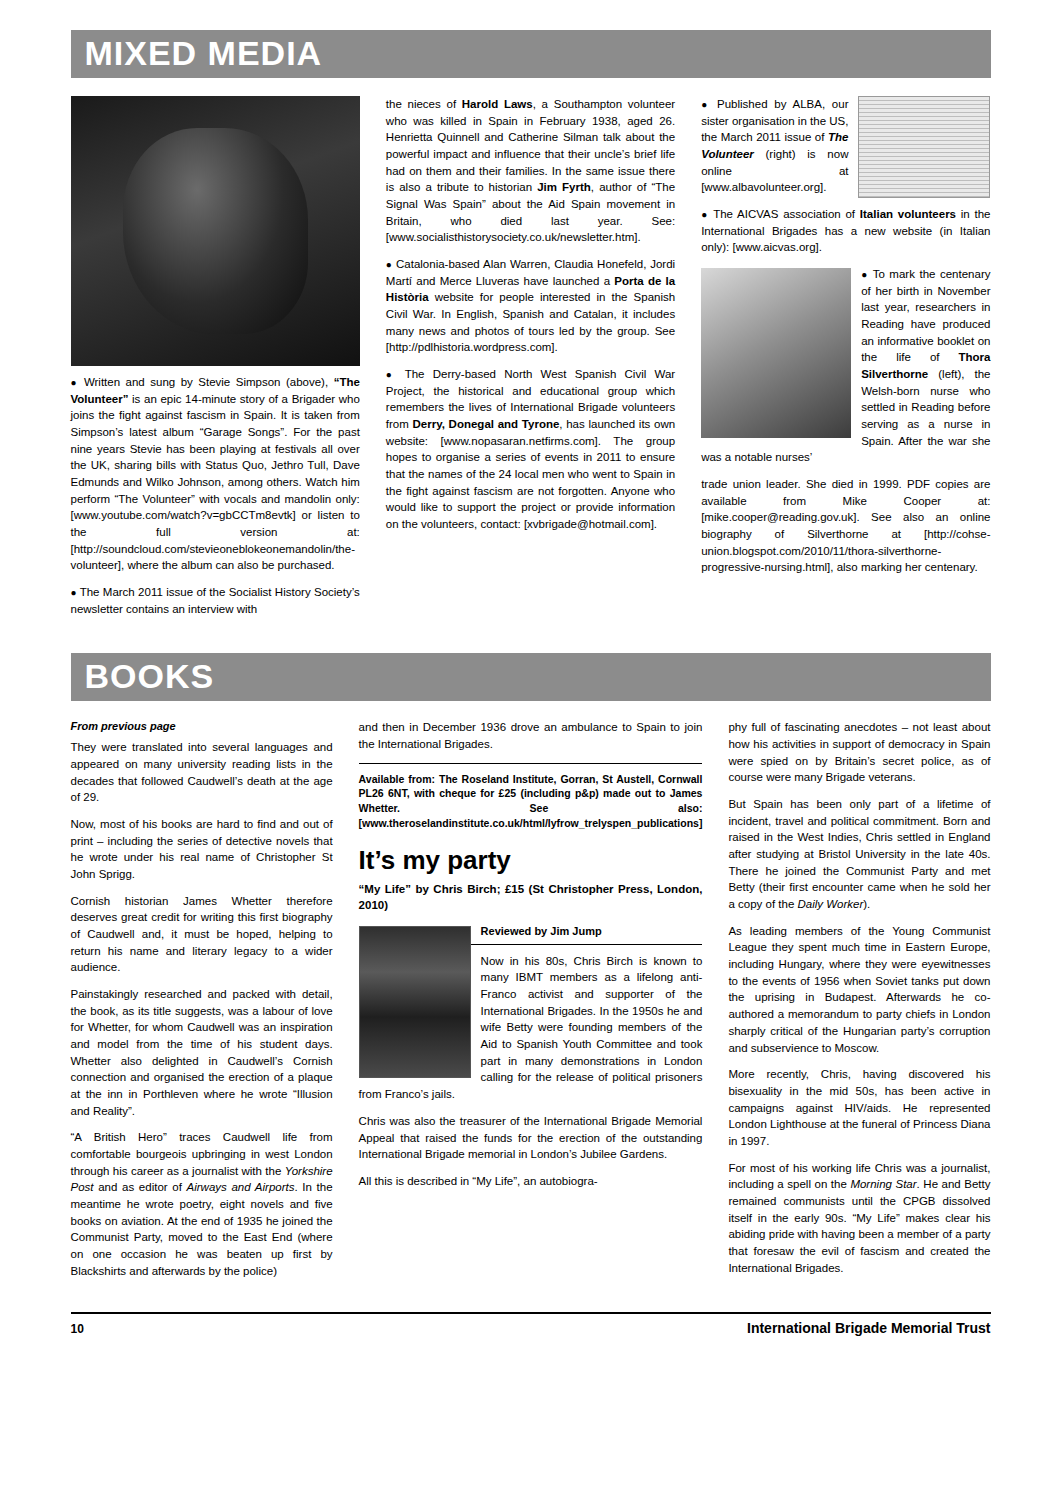MIXED MEDIA
Written and sung by Stevie Simpson (above), “The Volunteer” is an epic 14-minute story of a Brigader who joins the fight against fascism in Spain. It is taken from Simpson’s latest album “Garage Songs”. For the past nine years Stevie has been playing at festivals all over the UK, sharing bills with Status Quo, Jethro Tull, Dave Edmunds and Wilko Johnson, among others. Watch him perform “The Volunteer” with vocals and mandolin only: [www.youtube.com/watch?v=gbCCTm8evtk] or listen to the full version at: [http://soundcloud.com/stevieoneblokeonemandolin/the-volunteer], where the album can also be purchased.
The March 2011 issue of the Socialist History Society’s newsletter contains an interview with
the nieces of Harold Laws, a Southampton volunteer who was killed in Spain in February 1938, aged 26. Henrietta Quinnell and Catherine Silman talk about the powerful impact and influence that their uncle’s brief life had on them and their families. In the same issue there is also a tribute to historian Jim Fyrth, author of “The Signal Was Spain” about the Aid Spain movement in Britain, who died last year. See: [www.socialisthistorysociety.co.uk/newsletter.htm].
Catalonia-based Alan Warren, Claudia Honefeld, Jordi Martí and Merce Lluveras have launched a Porta de la Història website for people interested in the Spanish Civil War. In English, Spanish and Catalan, it includes many news and photos of tours led by the group. See [http://pdlhistoria.wordpress.com].
The Derry-based North West Spanish Civil War Project, the historical and educational group which remembers the lives of International Brigade volunteers from Derry, Donegal and Tyrone, has launched its own website: [www.nopasaran.netfirms.com]. The group hopes to organise a series of events in 2011 to ensure that the names of the 24 local men who went to Spain in the fight against fascism are not forgotten. Anyone who would like to support the project or provide information on the volunteers, contact: [xvbrigade@hotmail.com].
Published by ALBA, our sister organisation in the US, the March 2011 issue of The Volunteer (right) is now online at [www.albavolunteer.org].
The AICVAS association of Italian volunteers in the International Brigades has a new website (in Italian only): [www.aicvas.org].
To mark the centenary of her birth in November last year, researchers in Reading have produced an informative booklet on the life of Thora Silverthorne (left), the Welsh-born nurse who settled in Reading before serving as a nurse in Spain. After the war she was a notable nurses’
trade union leader. She died in 1999. PDF copies are available from Mike Cooper at: [mike.cooper@reading.gov.uk]. See also an online biography of Silverthorne at [http://cohse-union.blogspot.com/2010/11/thora-silverthorne-progressive-nursing.html], also marking her centenary.
BOOKS
From previous page
They were translated into several languages and appeared on many university reading lists in the decades that followed Caudwell’s death at the age of 29.
Now, most of his books are hard to find and out of print – including the series of detective novels that he wrote under his real name of Christopher St John Sprigg.
Cornish historian James Whetter therefore deserves great credit for writing this first biography of Caudwell and, it must be hoped, helping to return his name and literary legacy to a wider audience.
Painstakingly researched and packed with detail, the book, as its title suggests, was a labour of love for Whetter, for whom Caudwell was an inspiration and model from the time of his student days. Whetter also delighted in Caudwell’s Cornish connection and organised the erection of a plaque at the inn in Porthleven where he wrote “Illusion and Reality”.
“A British Hero” traces Caudwell life from comfortable bourgeois upbringing in west London through his career as a journalist with the Yorkshire Post and as editor of Airways and Airports. In the meantime he wrote poetry, eight novels and five books on aviation. At the end of 1935 he joined the Communist Party, moved to the East End (where on one occasion he was beaten up first by Blackshirts and afterwards by the police)
and then in December 1936 drove an ambulance to Spain to join the International Brigades.
Available from: The Roseland Institute, Gorran, St Austell, Cornwall PL26 6NT, with cheque for £25 (including p&p) made out to James Whetter. See also: [www.theroselandinstitute.co.uk/html/lyfrow_trelyspen_publications]
It’s my party
“My Life” by Chris Birch; £15 (St Christopher Press, London, 2010)
Reviewed by Jim Jump
Now in his 80s, Chris Birch is known to many IBMT members as a lifelong anti-Franco activist and supporter of the International Brigades. In the 1950s he and wife Betty were founding members of the Aid to Spanish Youth Committee and took part in many demonstrations in London calling for the release of political prisoners from Franco’s jails.
Chris was also the treasurer of the International Brigade Memorial Appeal that raised the funds for the erection of the outstanding International Brigade memorial in London’s Jubilee Gardens.
All this is described in “My Life”, an autobiogra-
phy full of fascinating anecdotes – not least about how his activities in support of democracy in Spain were spied on by Britain’s secret police, as of course were many Brigade veterans.
But Spain has been only part of a lifetime of incident, travel and political commitment. Born and raised in the West Indies, Chris settled in England after studying at Bristol University in the late 40s. There he joined the Communist Party and met Betty (their first encounter came when he sold her a copy of the Daily Worker).
As leading members of the Young Communist League they spent much time in Eastern Europe, including Hungary, where they were eyewitnesses to the events of 1956 when Soviet tanks put down the uprising in Budapest. Afterwards he co-authored a memorandum to party chiefs in London sharply critical of the Hungarian party’s corruption and subservience to Moscow.
More recently, Chris, having discovered his bisexuality in the mid 50s, has been active in campaigns against HIV/aids. He represented London Lighthouse at the funeral of Princess Diana in 1997.
For most of his working life Chris was a journalist, including a spell on the Morning Star. He and Betty remained communists until the CPGB dissolved itself in the early 90s. “My Life” makes clear his abiding pride with having been a member of a party that foresaw the evil of fascism and created the International Brigades.
10
International Brigade Memorial Trust